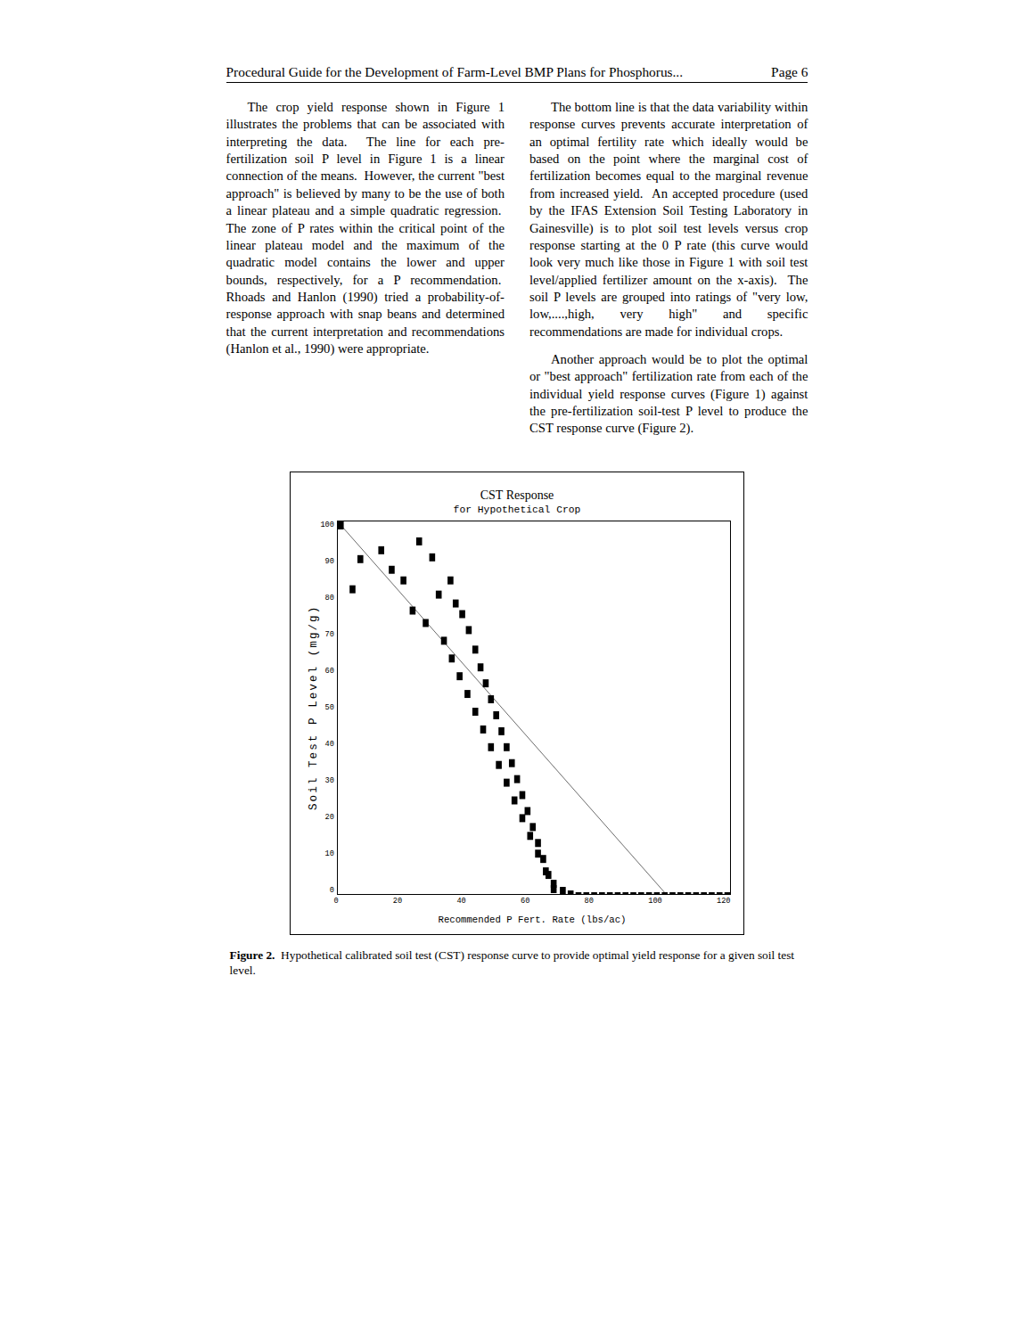Procedural Guide for the Development of Farm-Level BMP Plans for Phosphorus... Page 6
The crop yield response shown in Figure 1 illustrates the problems that can be associated with interpreting the data. The line for each pre-fertilization soil P level in Figure 1 is a linear connection of the means. However, the current "best approach" is believed by many to be the use of both a linear plateau and a simple quadratic regression. The zone of P rates within the critical point of the linear plateau model and the maximum of the quadratic model contains the lower and upper bounds, respectively, for a P recommendation. Rhoads and Hanlon (1990) tried a probability-of-response approach with snap beans and determined that the current interpretation and recommendations (Hanlon et al., 1990) were appropriate.
The bottom line is that the data variability within response curves prevents accurate interpretation of an optimal fertility rate which ideally would be based on the point where the marginal cost of fertilization becomes equal to the marginal revenue from increased yield. An accepted procedure (used by the IFAS Extension Soil Testing Laboratory in Gainesville) is to plot soil test levels versus crop response starting at the 0 P rate (this curve would look very much like those in Figure 1 with soil test level/applied fertilizer amount on the x-axis). The soil P levels are grouped into ratings of "very low, low,....,high, very high" and specific recommendations are made for individual crops.
Another approach would be to plot the optimal or "best approach" fertilization rate from each of the individual yield response curves (Figure 1) against the pre-fertilization soil-test P level to produce the CST response curve (Figure 2).
CST Response
for Hypothetical Crop
Soil Test P Level (mg/g)
100 90 80 70 60 50 40 30 20 10 0
0 20 40 60 80 100 120
Recommended P Fert. Rate (lbs/ac)
Figure 2. Hypothetical calibrated soil test (CST) response curve to provide optimal yield response for a given soil test level.